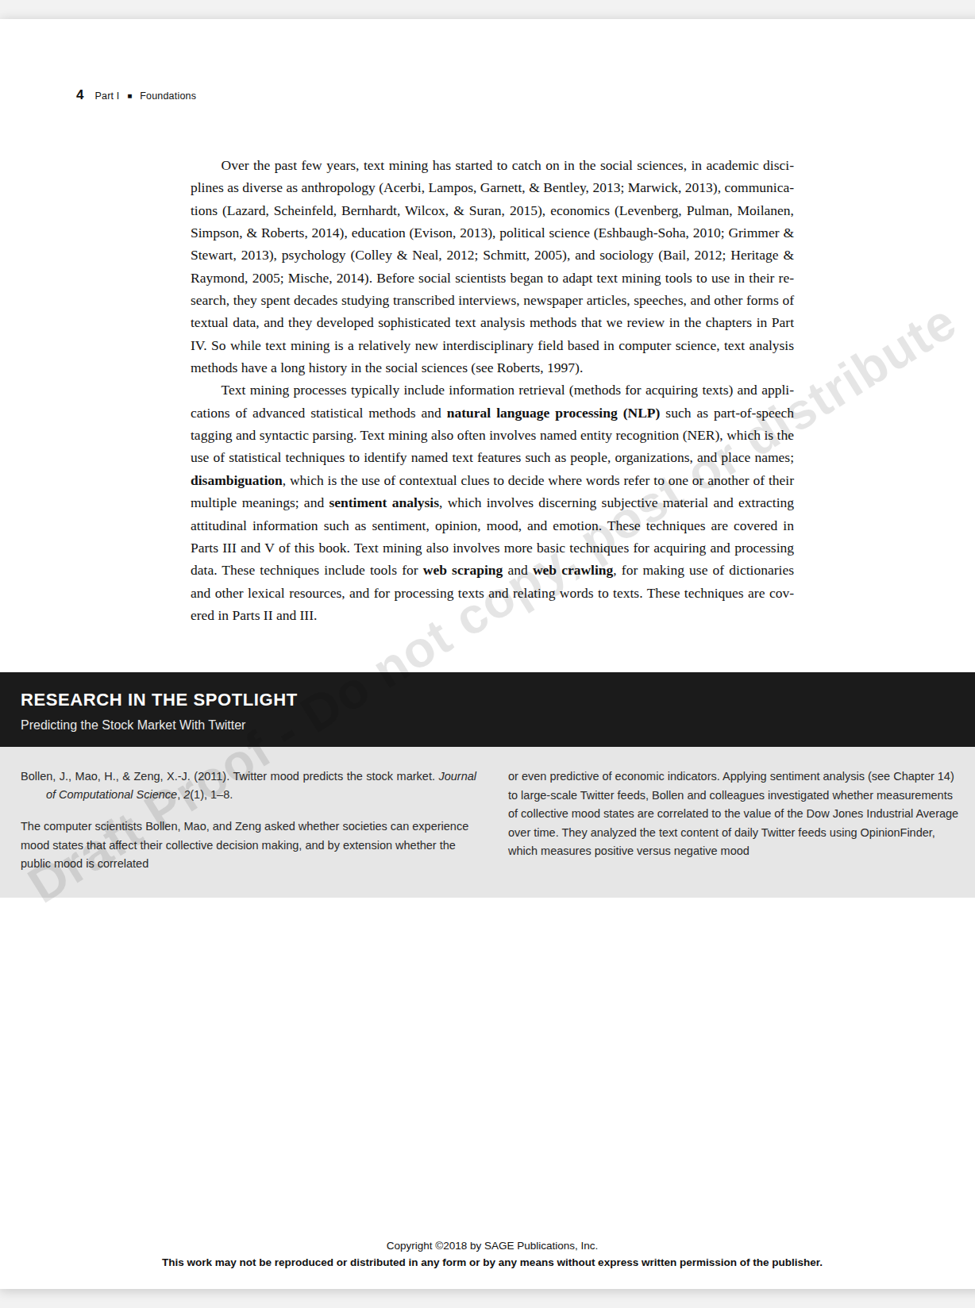Draft Proof - Do not copy, post or distribute
4 Part I ■ Foundations
Over the past few years, text mining has started to catch on in the social sciences, in academic disciplines as diverse as anthropology (Acerbi, Lampos, Garnett, & Bentley, 2013; Marwick, 2013), communications (Lazard, Scheinfeld, Bernhardt, Wilcox, & Suran, 2015), economics (Levenberg, Pulman, Moilanen, Simpson, & Roberts, 2014), education (Evison, 2013), political science (Eshbaugh-Soha, 2010; Grimmer & Stewart, 2013), psychology (Colley & Neal, 2012; Schmitt, 2005), and sociology (Bail, 2012; Heritage & Raymond, 2005; Mische, 2014). Before social scientists began to adapt text mining tools to use in their research, they spent decades studying transcribed interviews, newspaper articles, speeches, and other forms of textual data, and they developed sophisticated text analysis methods that we review in the chapters in Part IV. So while text mining is a relatively new interdisciplinary field based in computer science, text analysis methods have a long history in the social sciences (see Roberts, 1997).
Text mining processes typically include information retrieval (methods for acquiring texts) and applications of advanced statistical methods and natural language processing (NLP) such as part-of-speech tagging and syntactic parsing. Text mining also often involves named entity recognition (NER), which is the use of statistical techniques to identify named text features such as people, organizations, and place names; disambiguation, which is the use of contextual clues to decide where words refer to one or another of their multiple meanings; and sentiment analysis, which involves discerning subjective material and extracting attitudinal information such as sentiment, opinion, mood, and emotion. These techniques are covered in Parts III and V of this book. Text mining also involves more basic techniques for acquiring and processing data. These techniques include tools for web scraping and web crawling, for making use of dictionaries and other lexical resources, and for processing texts and relating words to texts. These techniques are covered in Parts II and III.
RESEARCH IN THE SPOTLIGHT
Predicting the Stock Market With Twitter
Bollen, J., Mao, H., & Zeng, X.-J. (2011). Twitter mood predicts the stock market. Journal of Computational Science, 2(1), 1–8.
The computer scientists Bollen, Mao, and Zeng asked whether societies can experience mood states that affect their collective decision making, and by extension whether the public mood is correlated
or even predictive of economic indicators. Applying sentiment analysis (see Chapter 14) to large-scale Twitter feeds, Bollen and colleagues investigated whether measurements of collective mood states are correlated to the value of the Dow Jones Industrial Average over time. They analyzed the text content of daily Twitter feeds using OpinionFinder, which measures positive versus negative mood
Copyright ©2018 by SAGE Publications, Inc.
This work may not be reproduced or distributed in any form or by any means without express written permission of the publisher.